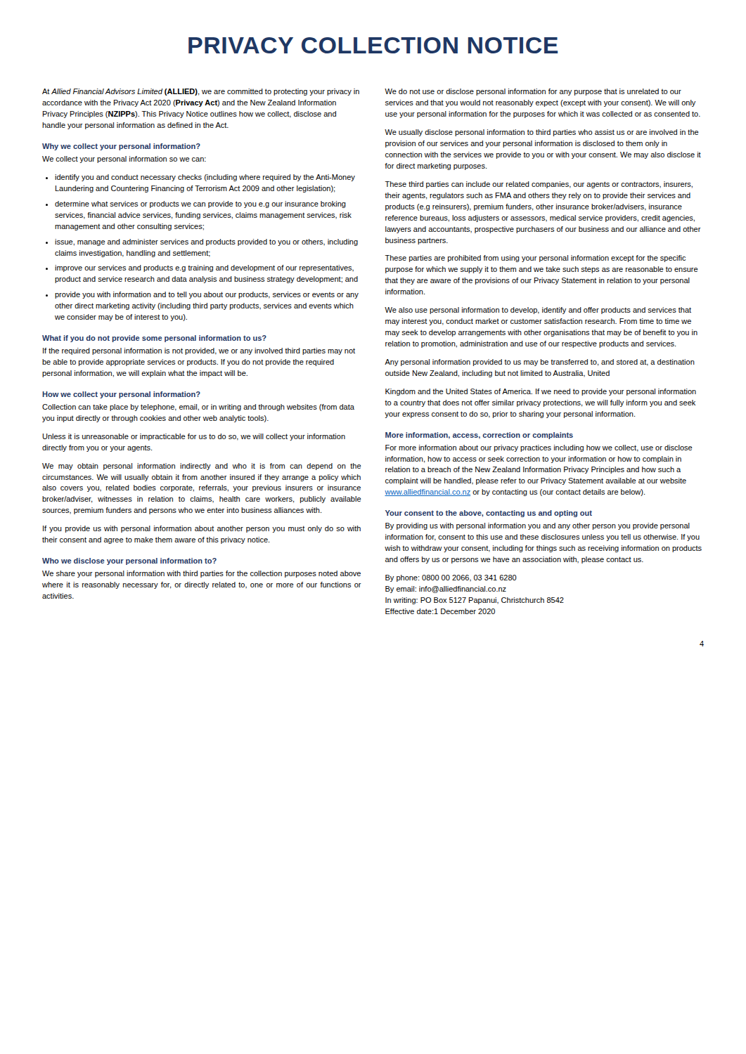PRIVACY COLLECTION NOTICE
At Allied Financial Advisors Limited (ALLIED), we are committed to protecting your privacy in accordance with the Privacy Act 2020 (Privacy Act) and the New Zealand Information Privacy Principles (NZIPPs). This Privacy Notice outlines how we collect, disclose and handle your personal information as defined in the Act.
Why we collect your personal information?
We collect your personal information so we can:
identify you and conduct necessary checks (including where required by the Anti-Money Laundering and Countering Financing of Terrorism Act 2009 and other legislation);
determine what services or products we can provide to you e.g our insurance broking services, financial advice services, funding services, claims management services, risk management and other consulting services;
issue, manage and administer services and products provided to you or others, including claims investigation, handling and settlement;
improve our services and products e.g training and development of our representatives, product and service research and data analysis and business strategy development; and
provide you with information and to tell you about our products, services or events or any other direct marketing activity (including third party products, services and events which we consider may be of interest to you).
What if you do not provide some personal information to us?
If the required personal information is not provided, we or any involved third parties may not be able to provide appropriate services or products. If you do not provide the required personal information, we will explain what the impact will be.
How we collect your personal information?
Collection can take place by telephone, email, or in writing and through websites (from data you input directly or through cookies and other web analytic tools).
Unless it is unreasonable or impracticable for us to do so, we will collect your information directly from you or your agents.
We may obtain personal information indirectly and who it is from can depend on the circumstances. We will usually obtain it from another insured if they arrange a policy which also covers you, related bodies corporate, referrals, your previous insurers or insurance broker/adviser, witnesses in relation to claims, health care workers, publicly available sources, premium funders and persons who we enter into business alliances with.
If you provide us with personal information about another person you must only do so with their consent and agree to make them aware of this privacy notice.
Who we disclose your personal information to?
We share your personal information with third parties for the collection purposes noted above where it is reasonably necessary for, or directly related to, one or more of our functions or activities.
We do not use or disclose personal information for any purpose that is unrelated to our services and that you would not reasonably expect (except with your consent). We will only use your personal information for the purposes for which it was collected or as consented to.
We usually disclose personal information to third parties who assist us or are involved in the provision of our services and your personal information is disclosed to them only in connection with the services we provide to you or with your consent. We may also disclose it for direct marketing purposes.
These third parties can include our related companies, our agents or contractors, insurers, their agents, regulators such as FMA and others they rely on to provide their services and products (e.g reinsurers), premium funders, other insurance broker/advisers, insurance reference bureaus, loss adjusters or assessors, medical service providers, credit agencies, lawyers and accountants, prospective purchasers of our business and our alliance and other business partners.
These parties are prohibited from using your personal information except for the specific purpose for which we supply it to them and we take such steps as are reasonable to ensure that they are aware of the provisions of our Privacy Statement in relation to your personal information.
We also use personal information to develop, identify and offer products and services that may interest you, conduct market or customer satisfaction research. From time to time we may seek to develop arrangements with other organisations that may be of benefit to you in relation to promotion, administration and use of our respective products and services.
Any personal information provided to us may be transferred to, and stored at, a destination outside New Zealand, including but not limited to Australia, United
Kingdom and the United States of America. If we need to provide your personal information to a country that does not offer similar privacy protections, we will fully inform you and seek your express consent to do so, prior to sharing your personal information.
More information, access, correction or complaints
For more information about our privacy practices including how we collect, use or disclose information, how to access or seek correction to your information or how to complain in relation to a breach of the New Zealand Information Privacy Principles and how such a complaint will be handled, please refer to our Privacy Statement available at our website www.alliedfinancial.co.nz or by contacting us (our contact details are below).
Your consent to the above, contacting us and opting out
By providing us with personal information you and any other person you provide personal information for, consent to this use and these disclosures unless you tell us otherwise. If you wish to withdraw your consent, including for things such as receiving information on products and offers by us or persons we have an association with, please contact us.
By phone: 0800 00 2066, 03 341 6280
By email: info@alliedfinancial.co.nz
In writing: PO Box 5127 Papanui, Christchurch 8542
Effective date:1 December 2020
4